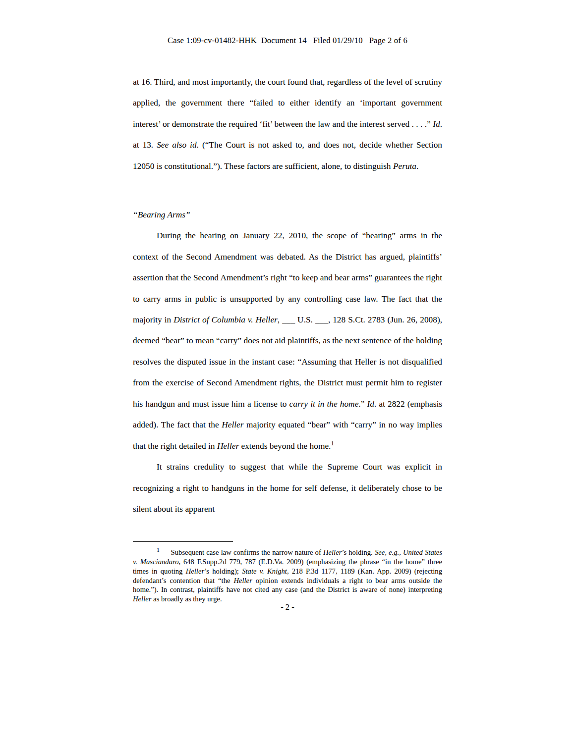Case 1:09-cv-01482-HHK Document 14 Filed 01/29/10 Page 2 of 6
at 16. Third, and most importantly, the court found that, regardless of the level of scrutiny applied, the government there “failed to either identify an ‘important government interest’ or demonstrate the required ‘fit’ between the law and the interest served . . . .” Id. at 13. See also id. (“The Court is not asked to, and does not, decide whether Section 12050 is constitutional.”). These factors are sufficient, alone, to distinguish Peruta.
“Bearing Arms”
During the hearing on January 22, 2010, the scope of “bearing” arms in the context of the Second Amendment was debated. As the District has argued, plaintiffs’ assertion that the Second Amendment’s right “to keep and bear arms” guarantees the right to carry arms in public is unsupported by any controlling case law. The fact that the majority in District of Columbia v. Heller, ___ U.S. ___, 128 S.Ct. 2783 (Jun. 26, 2008), deemed “bear” to mean “carry” does not aid plaintiffs, as the next sentence of the holding resolves the disputed issue in the instant case: “Assuming that Heller is not disqualified from the exercise of Second Amendment rights, the District must permit him to register his handgun and must issue him a license to carry it in the home.” Id. at 2822 (emphasis added). The fact that the Heller majority equated “bear” with “carry” in no way implies that the right detailed in Heller extends beyond the home.1
It strains credulity to suggest that while the Supreme Court was explicit in recognizing a right to handguns in the home for self defense, it deliberately chose to be silent about its apparent
1 Subsequent case law confirms the narrow nature of Heller’s holding. See, e.g., United States v. Masciandaro, 648 F.Supp.2d 779, 787 (E.D.Va. 2009) (emphasizing the phrase “in the home” three times in quoting Heller’s holding); State v. Knight, 218 P.3d 1177, 1189 (Kan. App. 2009) (rejecting defendant’s contention that “the Heller opinion extends individuals a right to bear arms outside the home.”). In contrast, plaintiffs have not cited any case (and the District is aware of none) interpreting Heller as broadly as they urge.
- 2 -